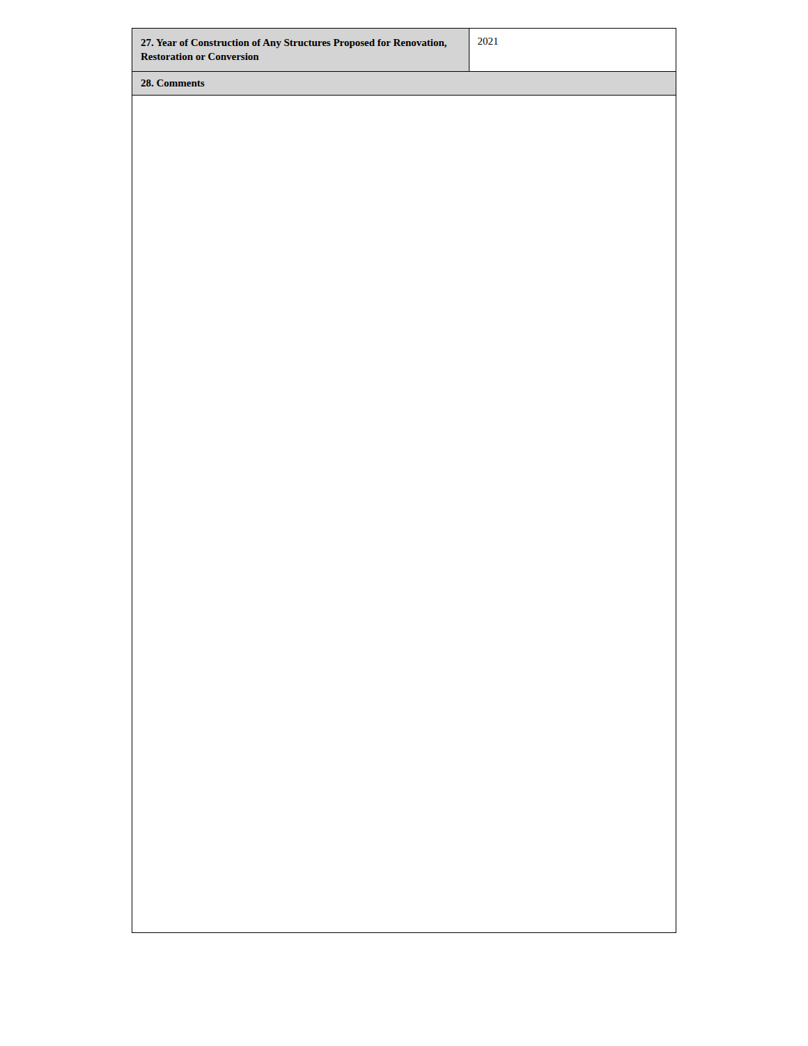27. Year of Construction of Any Structures Proposed for Renovation, Restoration or Conversion
2021
28. Comments